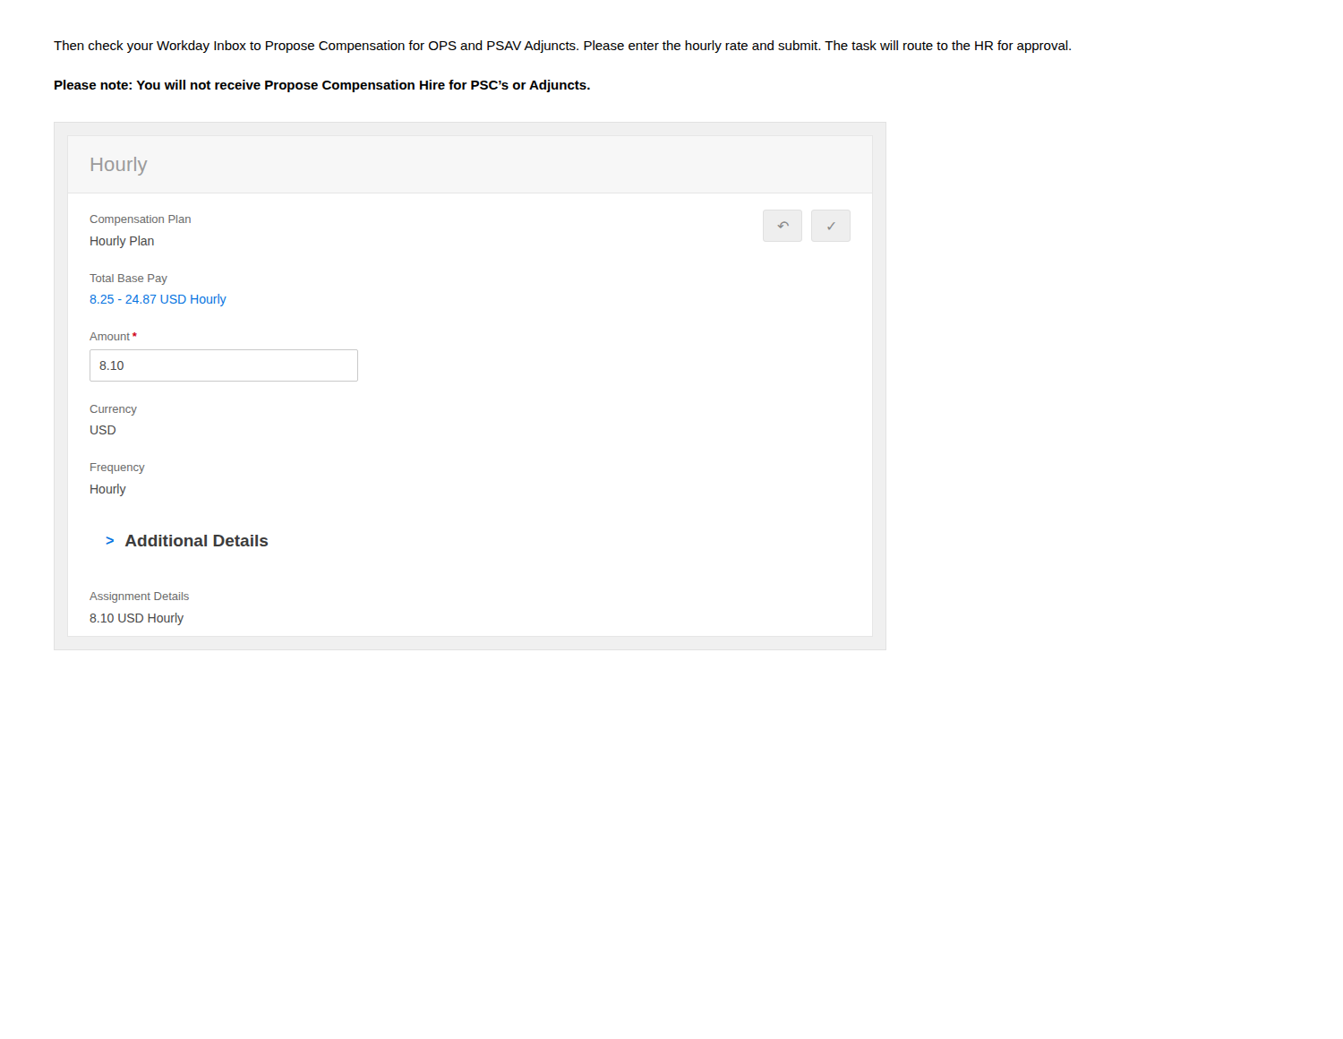Then check your Workday Inbox to Propose Compensation for OPS and PSAV Adjuncts. Please enter the hourly rate and submit. The task will route to the HR for approval.
Please note: You will not receive Propose Compensation Hire for PSC’s or Adjuncts.
Hourly
↶
✓
Compensation Plan
Hourly Plan
Total Base Pay
8.25 - 24.87 USD Hourly
Amount*
Currency
USD
Frequency
Hourly
>
Additional Details
Assignment Details
8.10 USD Hourly